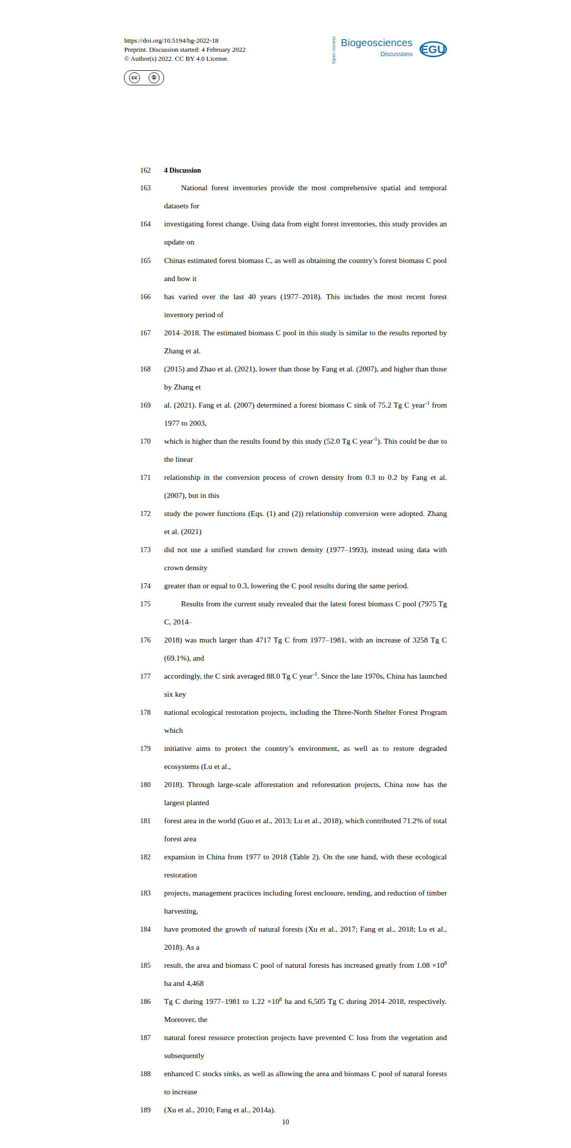https://doi.org/10.5194/bg-2022-18
Preprint. Discussion started: 4 February 2022
© Author(s) 2022. CC BY 4.0 License.
cc ①
Open Access Biogeosciences
Discussions EGU
162
4 Discussion
163
National forest inventories provide the most comprehensive spatial and temporal datasets for
164
investigating forest change. Using data from eight forest inventories, this study provides an update on
165
Chinas estimated forest biomass C, as well as obtaining the country’s forest biomass C pool and how it
166
has varied over the last 40 years (1977–2018). This includes the most recent forest inventory period of
167
2014–2018. The estimated biomass C pool in this study is similar to the results reported by Zhang et al.
168
(2015) and Zhao et al. (2021), lower than those by Fang et al. (2007), and higher than those by Zhang et
169
al. (2021). Fang et al. (2007) determined a forest biomass C sink of 75.2 Tg C year-1 from 1977 to 2003,
170
which is higher than the results found by this study (52.0 Tg C year-1). This could be due to the linear
171
relationship in the conversion process of crown density from 0.3 to 0.2 by Fang et al. (2007), but in this
172
study the power functions (Eqs. (1) and (2)) relationship conversion were adopted. Zhang et al. (2021)
173
did not use a unified standard for crown density (1977–1993), instead using data with crown density
174
greater than or equal to 0.3, lowering the C pool results during the same period.
175
Results from the current study revealed that the latest forest biomass C pool (7975 Tg C, 2014–
176
2018) was much larger than 4717 Tg C from 1977–1981, with an increase of 3258 Tg C (69.1%), and
177
accordingly, the C sink averaged 88.0 Tg C year-1. Since the late 1970s, China has launched six key
178
national ecological restoration projects, including the Three-North Shelter Forest Program which
179
initiative aims to protect the country’s environment, as well as to restore degraded ecosystems (Lu et al.,
180
2018). Through large-scale afforestation and reforestation projects, China now has the largest planted
181
forest area in the world (Guo et al., 2013; Lu et al., 2018), which contributed 71.2% of total forest area
182
expansion in China from 1977 to 2018 (Table 2). On the one hand, with these ecological restoration
183
projects, management practices including forest enclosure, tending, and reduction of timber harvesting,
184
have promoted the growth of natural forests (Xu et al., 2017; Fang et al., 2018; Lu et al., 2018). As a
185
result, the area and biomass C pool of natural forests has increased greatly from 1.08 ×108 ha and 4,468
186
Tg C during 1977–1981 to 1.22 ×108 ha and 6,505 Tg C during 2014–2018, respectively. Moreover, the
187
natural forest resource protection projects have prevented C loss from the vegetation and subsequently
188
enhanced C stocks sinks, as well as allowing the area and biomass C pool of natural forests to increase
189
(Xu et al., 2010; Fang et al., 2014a).
10